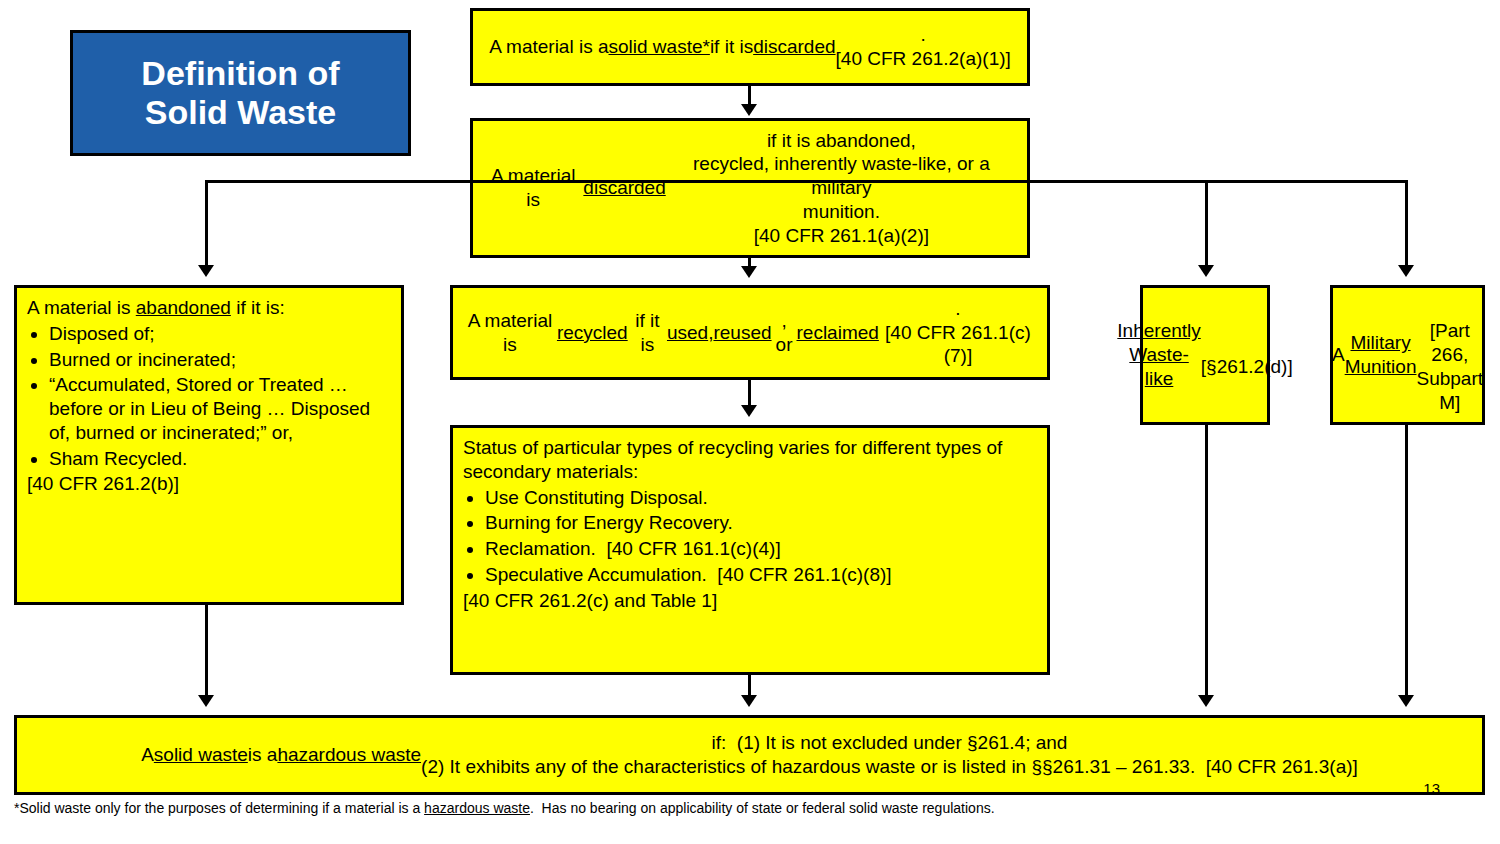Definition of
Solid Waste
A material is a solid waste* if it is discarded.
[40 CFR 261.2(a)(1)]
A material is discarded if it is abandoned,
recycled, inherently waste-like, or a military
munition.
[40 CFR 261.1(a)(2)]
A material is abandoned if it is:
Disposed of;
Burned or incinerated;
“Accumulated, Stored or Treated … before or in Lieu of Being … Disposed of, burned or incinerated;” or,
Sham Recycled.
[40 CFR 261.2(b)]
A material is recycled if it is used, reused, or
reclaimed.
[40 CFR 261.1(c)(7)]
Status of particular types of recycling varies for different types of secondary materials:
Use Constituting Disposal.
Burning for Energy Recovery.
Reclamation. [40 CFR 161.1(c)(4)]
Speculative Accumulation. [40 CFR 261.1(c)(8)]
[40 CFR 261.2(c) and Table 1]
Inherently
Waste-like
[§261.2(d)]
A Military
Munition
[Part 266,
Subpart M]
A solid waste is a hazardous waste if: (1) It is not excluded under §261.4; and
(2) It exhibits any of the characteristics of hazardous waste or is listed in §§261.31 – 261.33. [40 CFR 261.3(a)]
*Solid waste only for the purposes of determining if a material is a hazardous waste. Has no bearing on applicability of state or federal solid waste regulations.
13